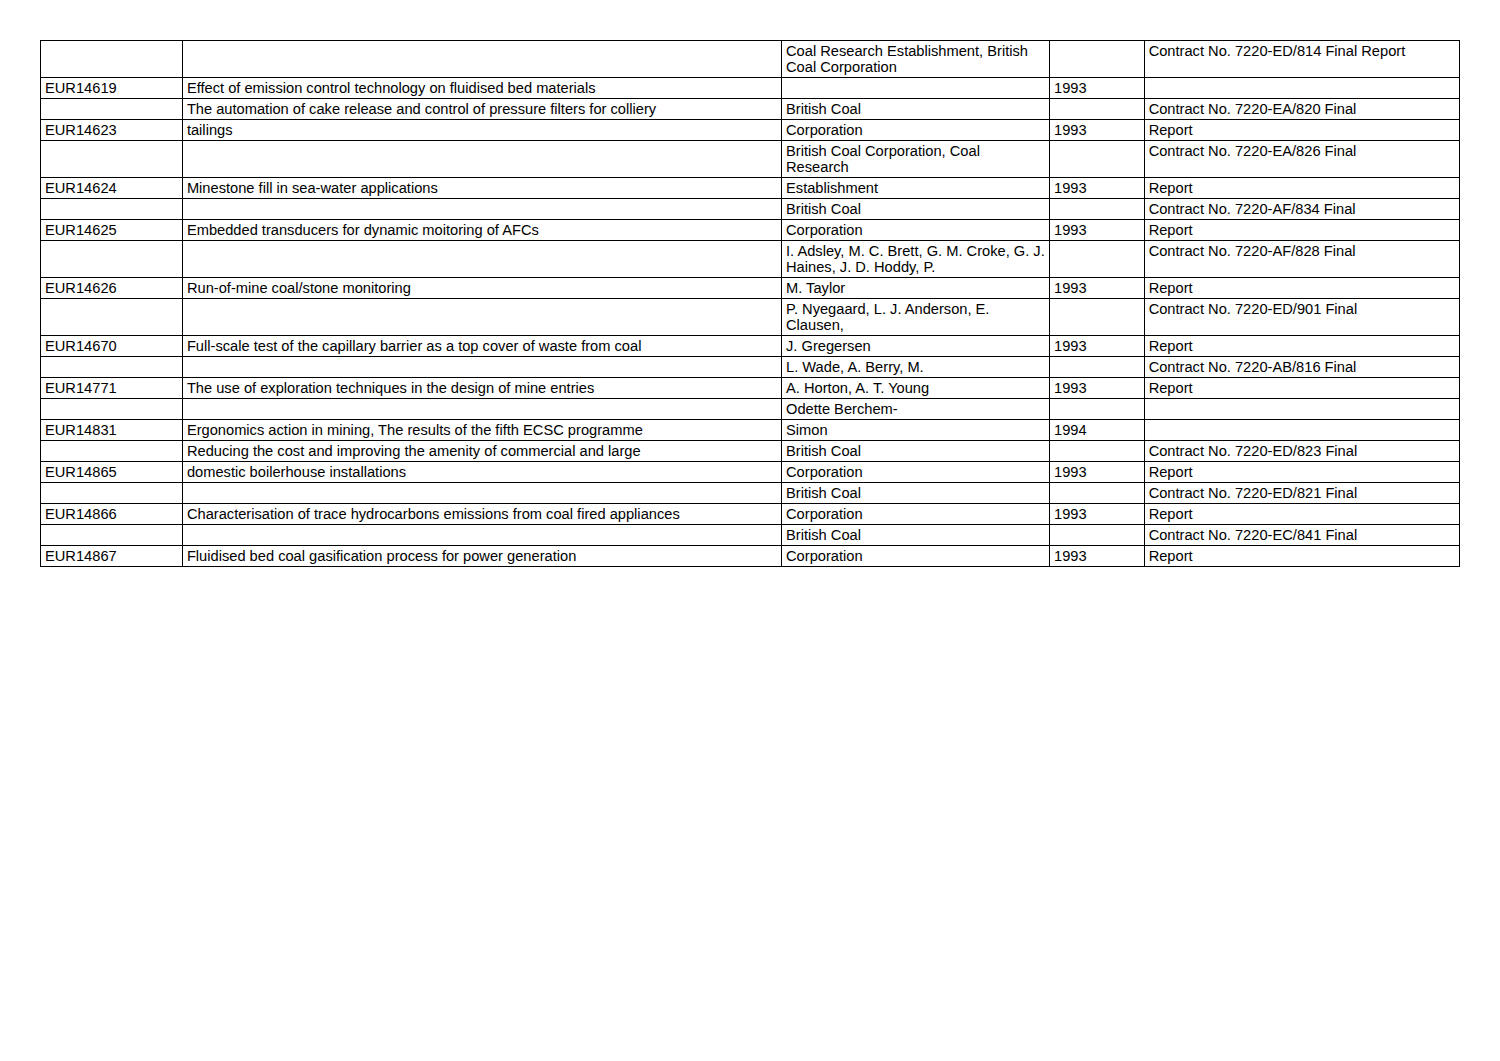| | | Coal Research Establishment, British Coal Corporation | | Contract No. 7220-ED/814 Final Report |
| EUR14619 | Effect of emission control technology on fluidised bed materials | | 1993 | |
| | The automation of cake release and control of pressure filters for colliery | British Coal | | Contract No. 7220-EA/820 Final |
| EUR14623 | tailings | Corporation | 1993 | Report |
| | | British Coal Corporation, Coal Research | | Contract No. 7220-EA/826 Final |
| EUR14624 | Minestone fill in sea-water applications | Establishment | 1993 | Report |
| | | British Coal | | Contract No. 7220-AF/834 Final |
| EUR14625 | Embedded transducers for dynamic moitoring of AFCs | Corporation | 1993 | Report |
| | | I. Adsley, M. C. Brett, G. M. Croke, G. J. Haines, J. D. Hoddy, P. | | Contract No. 7220-AF/828 Final |
| EUR14626 | Run-of-mine coal/stone monitoring | M. Taylor | 1993 | Report |
| | | P. Nyegaard, L. J. Anderson, E. Clausen, | | Contract No. 7220-ED/901 Final |
| EUR14670 | Full-scale test of the capillary barrier as a top cover of waste from coal | J. Gregersen | 1993 | Report |
| | | L. Wade, A. Berry, M. | | Contract No. 7220-AB/816 Final |
| EUR14771 | The use of exploration techniques in the design of mine entries | A. Horton, A. T. Young | 1993 | Report |
| | | Odette Berchem- | | |
| EUR14831 | Ergonomics action in mining, The results of the fifth ECSC programme | Simon | 1994 | |
| | Reducing the cost and improving the amenity of commercial and large | British Coal | | Contract No. 7220-ED/823 Final |
| EUR14865 | domestic boilerhouse installations | Corporation | 1993 | Report |
| | | British Coal | | Contract No. 7220-ED/821 Final |
| EUR14866 | Characterisation of trace hydrocarbons emissions from coal fired appliances | Corporation | 1993 | Report |
| | | British Coal | | Contract No. 7220-EC/841 Final |
| EUR14867 | Fluidised bed coal gasification process for power generation | Corporation | 1993 | Report |